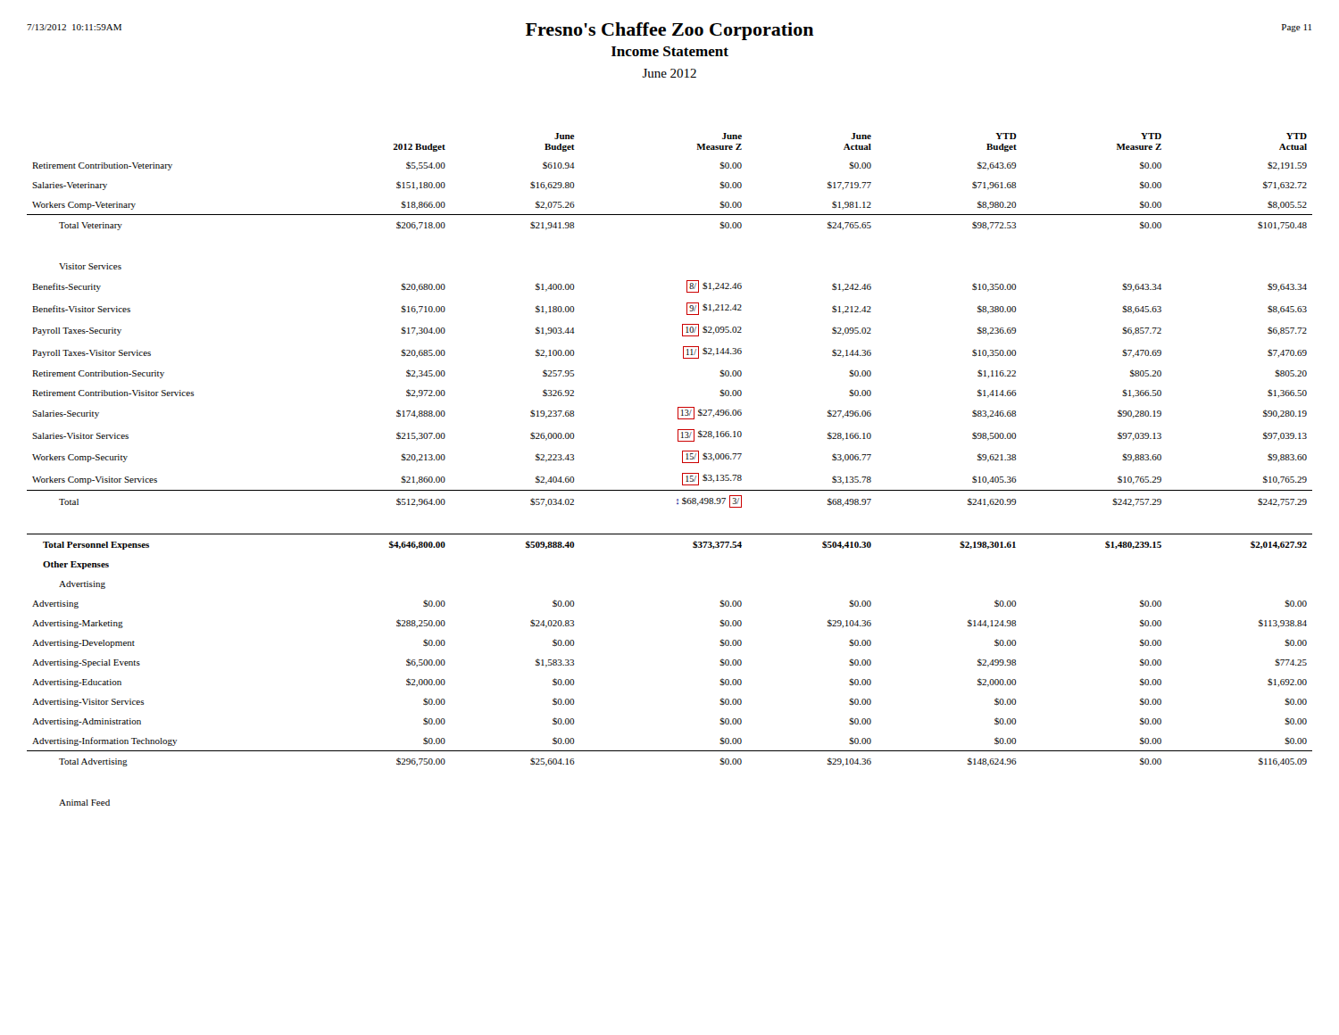7/13/2012 10:11:59AM
Fresno's Chaffee Zoo Corporation
Income Statement
June 2012
Page 11
| | 2012 Budget | June Budget | June Measure Z | June Actual | YTD Budget | YTD Measure Z | YTD Actual |
| --- | --- | --- | --- | --- | --- | --- | --- |
| Retirement Contribution-Veterinary | $5,554.00 | $610.94 | $0.00 | $0.00 | $2,643.69 | $0.00 | $2,191.59 |
| Salaries-Veterinary | $151,180.00 | $16,629.80 | $0.00 | $17,719.77 | $71,961.68 | $0.00 | $71,632.72 |
| Workers Comp-Veterinary | $18,866.00 | $2,075.26 | $0.00 | $1,981.12 | $8,980.20 | $0.00 | $8,005.52 |
| Total Veterinary | $206,718.00 | $21,941.98 | $0.00 | $24,765.65 | $98,772.53 | $0.00 | $101,750.48 |
| Visitor Services | |
| Benefits-Security | $20,680.00 | $1,400.00 | 8/ $1,242.46 | $1,242.46 | $10,350.00 | $9,643.34 | $9,643.34 |
| Benefits-Visitor Services | $16,710.00 | $1,180.00 | 9/ $1,212.42 | $1,212.42 | $8,380.00 | $8,645.63 | $8,645.63 |
| Payroll Taxes-Security | $17,304.00 | $1,903.44 | 10/ $2,095.02 | $2,095.02 | $8,236.69 | $6,857.72 | $6,857.72 |
| Payroll Taxes-Visitor Services | $20,685.00 | $2,100.00 | 11/ $2,144.36 | $2,144.36 | $10,350.00 | $7,470.69 | $7,470.69 |
| Retirement Contribution-Security | $2,345.00 | $257.95 | $0.00 | $0.00 | $1,116.22 | $805.20 | $805.20 |
| Retirement Contribution-Visitor Services | $2,972.00 | $326.92 | $0.00 | $0.00 | $1,414.66 | $1,366.50 | $1,366.50 |
| Salaries-Security | $174,888.00 | $19,237.68 | 13/ $27,496.06 | $27,496.06 | $83,246.68 | $90,280.19 | $90,280.19 |
| Salaries-Visitor Services | $215,307.00 | $26,000.00 | 13/ $28,166.10 | $28,166.10 | $98,500.00 | $97,039.13 | $97,039.13 |
| Workers Comp-Security | $20,213.00 | $2,223.43 | 15/ $3,006.77 | $3,006.77 | $9,621.38 | $9,883.60 | $9,883.60 |
| Workers Comp-Visitor Services | $21,860.00 | $2,404.60 | 15/ $3,135.78 | $3,135.78 | $10,405.36 | $10,765.29 | $10,765.29 |
| Total | $512,964.00 | $57,034.02 | ↕ $68,498.97 3/ | $68,498.97 | $241,620.99 | $242,757.29 | $242,757.29 |
| Total Personnel Expenses | $4,646,800.00 | $509,888.40 | $373,377.54 | $504,410.30 | $2,198,301.61 | $1,480,239.15 | $2,014,627.92 |
| Other Expenses | |
| Advertising | |
| Advertising | $0.00 | $0.00 | $0.00 | $0.00 | $0.00 | $0.00 | $0.00 |
| Advertising-Marketing | $288,250.00 | $24,020.83 | $0.00 | $29,104.36 | $144,124.98 | $0.00 | $113,938.84 |
| Advertising-Development | $0.00 | $0.00 | $0.00 | $0.00 | $0.00 | $0.00 | $0.00 |
| Advertising-Special Events | $6,500.00 | $1,583.33 | $0.00 | $0.00 | $2,499.98 | $0.00 | $774.25 |
| Advertising-Education | $2,000.00 | $0.00 | $0.00 | $0.00 | $2,000.00 | $0.00 | $1,692.00 |
| Advertising-Visitor Services | $0.00 | $0.00 | $0.00 | $0.00 | $0.00 | $0.00 | $0.00 |
| Advertising-Administration | $0.00 | $0.00 | $0.00 | $0.00 | $0.00 | $0.00 | $0.00 |
| Advertising-Information Technology | $0.00 | $0.00 | $0.00 | $0.00 | $0.00 | $0.00 | $0.00 |
| Total Advertising | $296,750.00 | $25,604.16 | $0.00 | $29,104.36 | $148,624.96 | $0.00 | $116,405.09 |
| Animal Feed | |